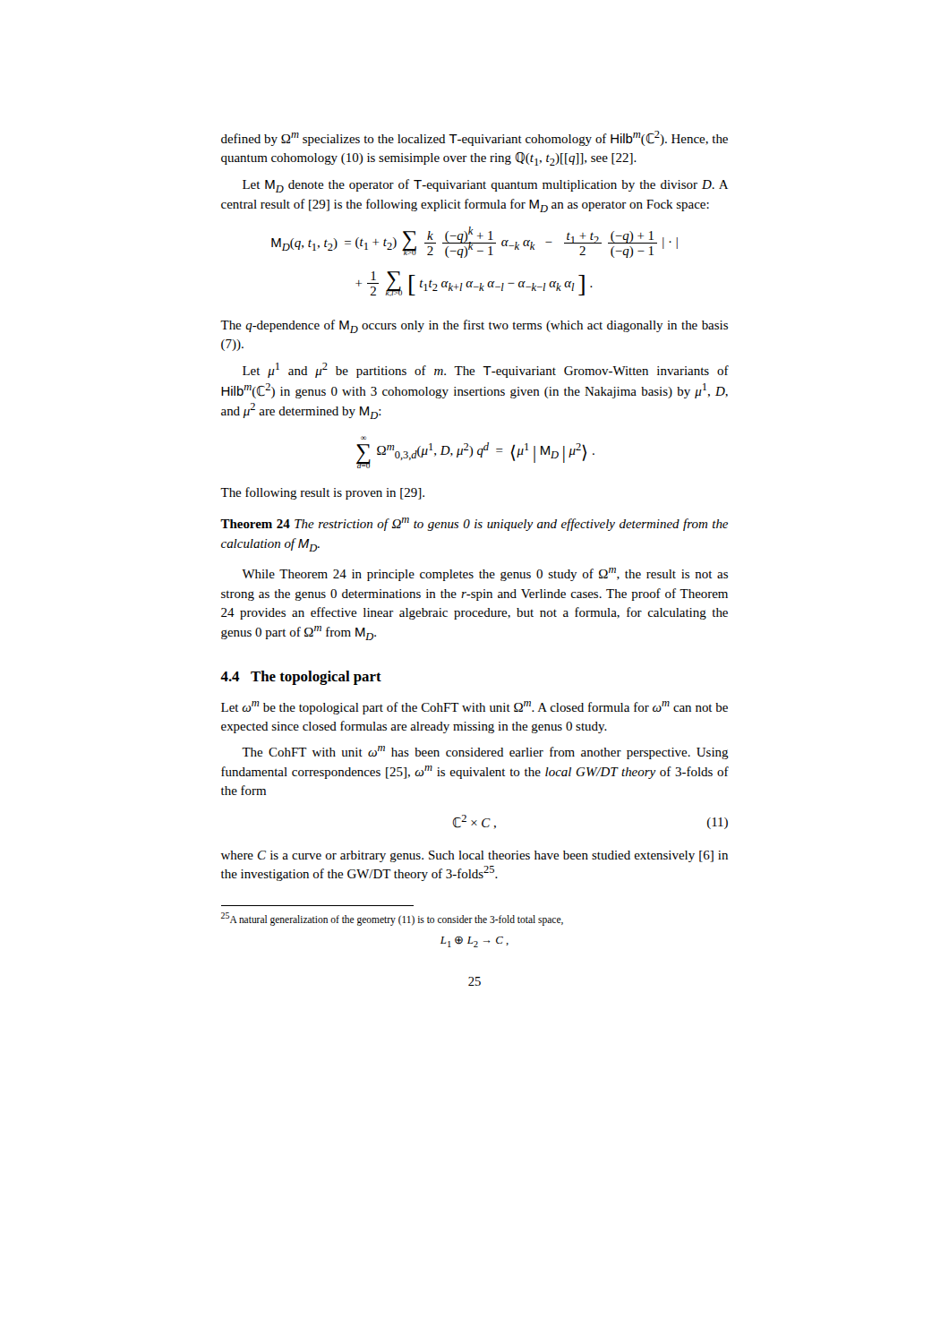defined by Ωm specializes to the localized T-equivariant cohomology of Hilbm(ℂ2). Hence, the quantum cohomology (10) is semisimple over the ring ℚ(t1, t2)[[q]], see [22].
Let MD denote the operator of T-equivariant quantum multiplication by the divisor D. A central result of [29] is the following explicit formula for MD an as operator on Fock space:
| M D ( q , t 1 , t 2 ) = | ( t 1 + t 2 ) ∑ k >0 k 2 (− q ) k + 1 (− q ) k − 1 α − k α k − t 1 + t 2 2 (− q ) + 1 (− q ) − 1 / · / |
| | + 1 2 ∑ k , l >0 [ t 1 t 2 α k + l α − k α − l − α − k − l α k α l ] . |
The q-dependence of MD occurs only in the first two terms (which act diagonally in the basis (7)).
Let μ1 and μ2 be partitions of m. The T-equivariant Gromov-Witten invariants of Hilbm(ℂ2) in genus 0 with 3 cohomology insertions given (in the Nakajima basis) by μ1, D, and μ2 are determined by MD:
∞∑d=0 Ωm0,3,d(μ1, D, μ2) qd = ⟨μ1 | MD | μ2⟩ .
The following result is proven in [29].
Theorem 24 The restriction of Ωm to genus 0 is uniquely and effectively determined from the calculation of MD.
While Theorem 24 in principle completes the genus 0 study of Ωm, the result is not as strong as the genus 0 determinations in the r-spin and Verlinde cases. The proof of Theorem 24 provides an effective linear algebraic procedure, but not a formula, for calculating the genus 0 part of Ωm from MD.
4.4 The topological part
Let ωm be the topological part of the CohFT with unit Ωm. A closed formula for ωm can not be expected since closed formulas are already missing in the genus 0 study.
The CohFT with unit ωm has been considered earlier from another perspective. Using fundamental correspondences [25], ωm is equivalent to the local GW/DT theory of 3-folds of the form
ℂ2 × C , (11)
where C is a curve or arbitrary genus. Such local theories have been studied extensively [6] in the investigation of the GW/DT theory of 3-folds25.
25A natural generalization of the geometry (11) is to consider the 3-fold total space,
L1 ⊕ L2 → C ,
25